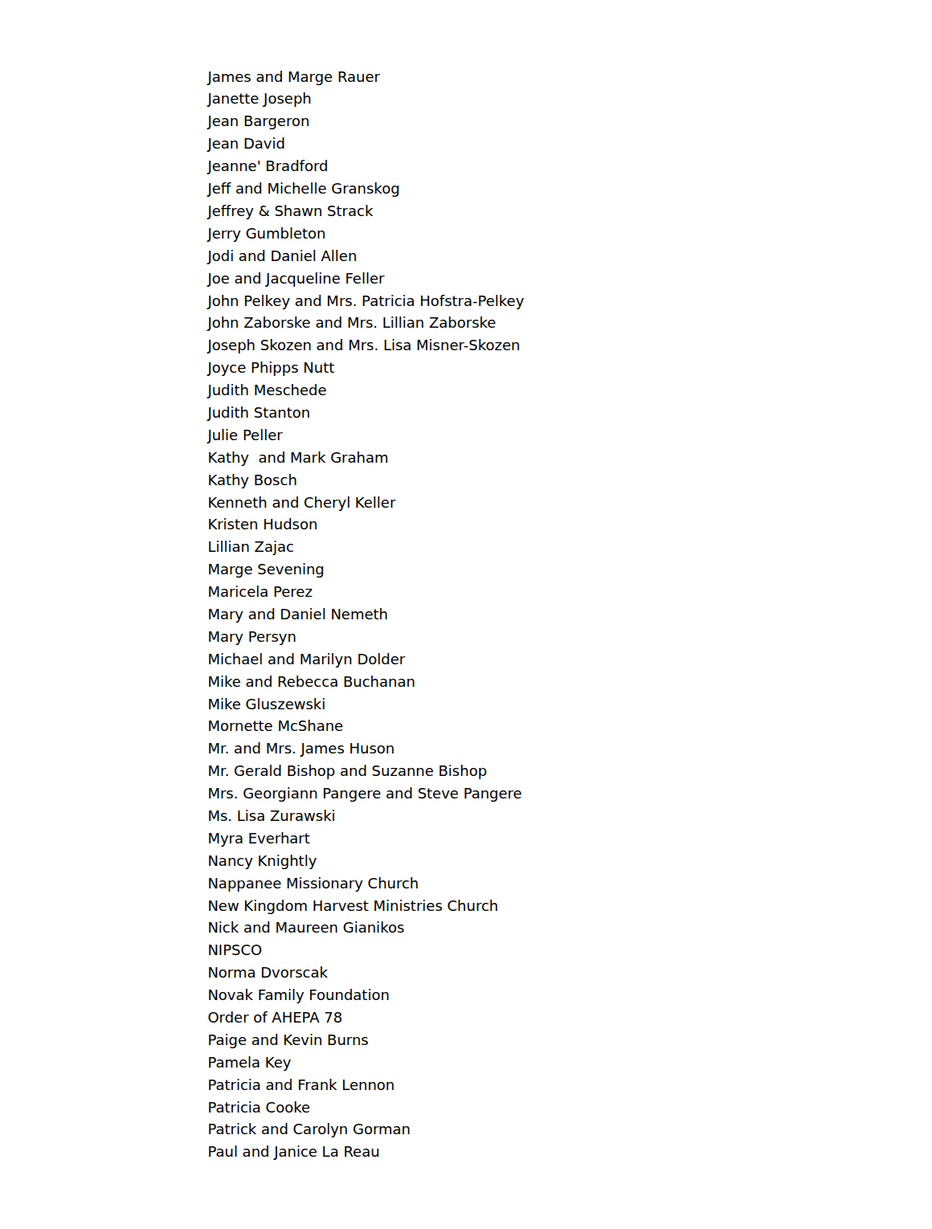James and Marge Rauer
Janette Joseph
Jean Bargeron
Jean David
Jeanne' Bradford
Jeff and Michelle Granskog
Jeffrey & Shawn Strack
Jerry Gumbleton
Jodi and Daniel Allen
Joe and Jacqueline Feller
John Pelkey and Mrs. Patricia Hofstra-Pelkey
John Zaborske and Mrs. Lillian Zaborske
Joseph Skozen and Mrs. Lisa Misner-Skozen
Joyce Phipps Nutt
Judith Meschede
Judith Stanton
Julie Peller
Kathy and Mark Graham
Kathy Bosch
Kenneth and Cheryl Keller
Kristen Hudson
Lillian Zajac
Marge Sevening
Maricela Perez
Mary and Daniel Nemeth
Mary Persyn
Michael and Marilyn Dolder
Mike and Rebecca Buchanan
Mike Gluszewski
Mornette McShane
Mr. and Mrs. James Huson
Mr. Gerald Bishop and Suzanne Bishop
Mrs. Georgiann Pangere and Steve Pangere
Ms. Lisa Zurawski
Myra Everhart
Nancy Knightly
Nappanee Missionary Church
New Kingdom Harvest Ministries Church
Nick and Maureen Gianikos
NIPSCO
Norma Dvorscak
Novak Family Foundation
Order of AHEPA 78
Paige and Kevin Burns
Pamela Key
Patricia and Frank Lennon
Patricia Cooke
Patrick and Carolyn Gorman
Paul and Janice La Reau